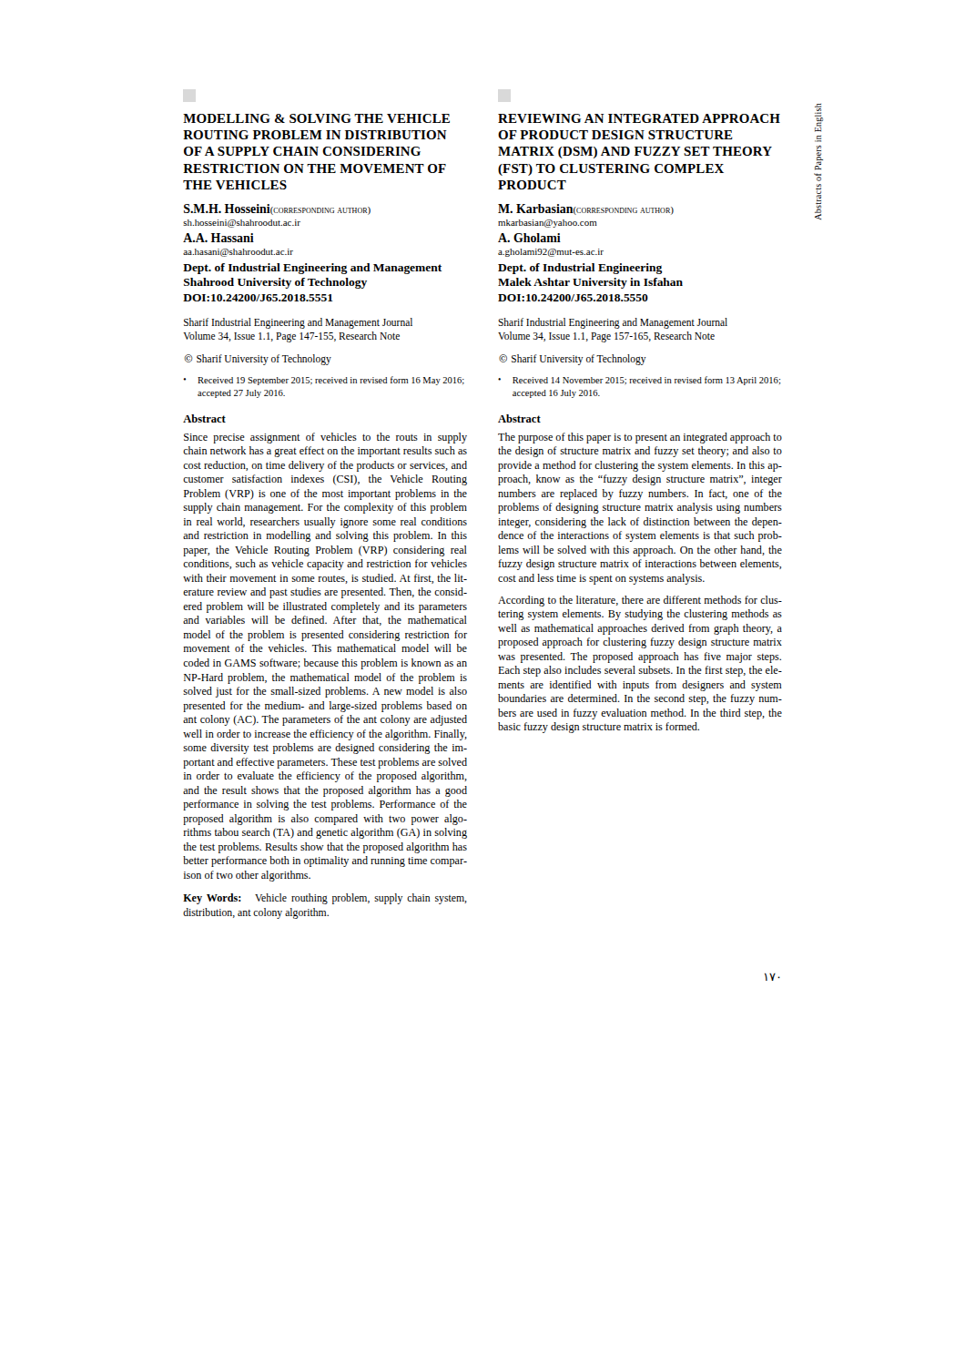Abstracts of Papers in English
Modelling & Solving the Vehicle Routing Problem in Distribution of a Supply Chain Considering Restriction on the Movement of the Vehicles
S.M.H. Hosseini(corresponding author)
sh.hosseini@shahroodut.ac.ir
A.A. Hassani
aa.hasani@shahroodut.ac.ir
Dept. of Industrial Engineering and Management
Shahrood University of Technology
DOI:10.24200/J65.2018.5551
Sharif Industrial Engineering and Management Journal
Volume 34, Issue 1.1, Page 147-155, Research Note
© Sharif University of Technology
Received 19 September 2015; received in revised form 16 May 2016; accepted 27 July 2016.
Abstract
Since precise assignment of vehicles to the routs in supply chain network has a great effect on the important results such as cost reduction, on time delivery of the products or services, and customer satisfaction indexes (CSI), the Vehicle Routing Problem (VRP) is one of the most important problems in the supply chain management. For the complexity of this problem in real world, researchers usually ignore some real conditions and restriction in modelling and solving this problem. In this paper, the Vehicle Routing Problem (VRP) considering real conditions, such as vehicle capacity and restriction for vehicles with their movement in some routes, is studied. At first, the literature review and past studies are presented. Then, the considered problem will be illustrated completely and its parameters and variables will be defined. After that, the mathematical model of the problem is presented considering restriction for movement of the vehicles. This mathematical model will be coded in GAMS software; because this problem is known as an NP-Hard problem, the mathematical model of the problem is solved just for the small-sized problems. A new model is also presented for the medium- and large-sized problems based on ant colony (AC). The parameters of the ant colony are adjusted well in order to increase the efficiency of the algorithm. Finally, some diversity test problems are designed considering the important and effective parameters. These test problems are solved in order to evaluate the efficiency of the proposed algorithm, and the result shows that the proposed algorithm has a good performance in solving the test problems. Performance of the proposed algorithm is also compared with two power algorithms tabou search (TA) and genetic algorithm (GA) in solving the test problems. Results show that the proposed algorithm has better performance both in optimality and running time comparison of two other algorithms.
Key Words: Vehicle routhing problem, supply chain system, distribution, ant colony algorithm.
Reviewing an Integrated Approach of Product Design Structure Matrix (DSM) and Fuzzy Set Theory (FST) to Clustering Complex Product
M. Karbasian(corresponding author)
mkarbasian@yahoo.com
A. Gholami
a.gholami92@mut-es.ac.ir
Dept. of Industrial Engineering
Malek Ashtar University in Isfahan
DOI:10.24200/J65.2018.5550
Sharif Industrial Engineering and Management Journal
Volume 34, Issue 1.1, Page 157-165, Research Note
© Sharif University of Technology
Received 14 November 2015; received in revised form 13 April 2016; accepted 16 July 2016.
Abstract
The purpose of this paper is to present an integrated approach to the design of structure matrix and fuzzy set theory; and also to provide a method for clustering the system elements. In this approach, know as the “fuzzy design structure matrix”, integer numbers are replaced by fuzzy numbers. In fact, one of the problems of designing structure matrix analysis using numbers integer, considering the lack of distinction between the dependence of the interactions of system elements is that such problems will be solved with this approach. On the other hand, the fuzzy design structure matrix of interactions between elements, cost and less time is spent on systems analysis.
According to the literature, there are different methods for clustering system elements. By studying the clustering methods as well as mathematical approaches derived from graph theory, a proposed approach for clustering fuzzy design structure matrix was presented. The proposed approach has five major steps. Each step also includes several subsets. In the first step, the elements are identified with inputs from designers and system boundaries are determined. In the second step, the fuzzy numbers are used in fuzzy evaluation method. In the third step, the basic fuzzy design structure matrix is formed.
١۷۰